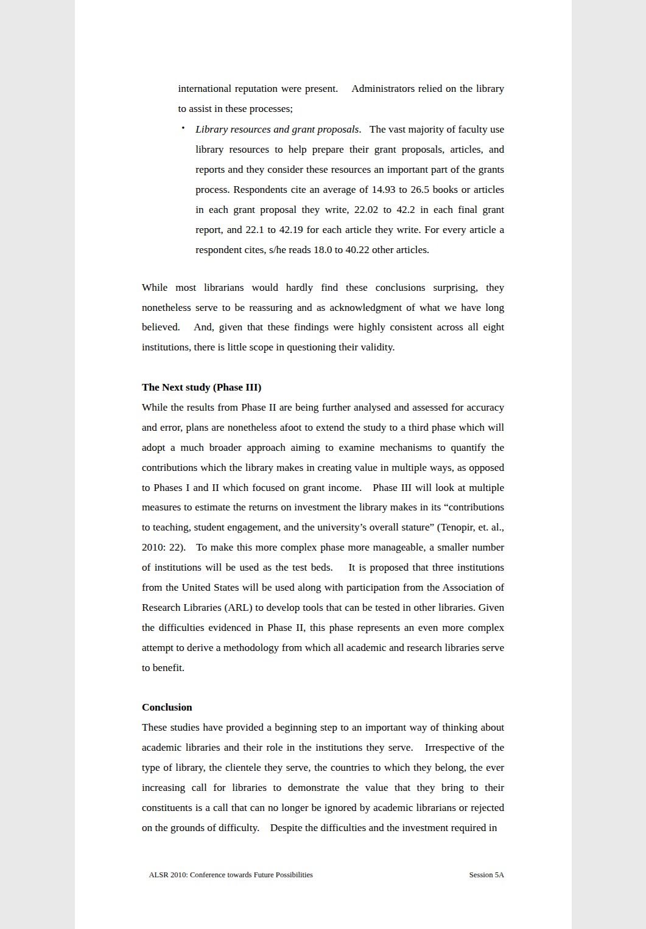international reputation were present. Administrators relied on the library to assist in these processes;
Library resources and grant proposals. The vast majority of faculty use library resources to help prepare their grant proposals, articles, and reports and they consider these resources an important part of the grants process. Respondents cite an average of 14.93 to 26.5 books or articles in each grant proposal they write, 22.02 to 42.2 in each final grant report, and 22.1 to 42.19 for each article they write. For every article a respondent cites, s/he reads 18.0 to 40.22 other articles.
While most librarians would hardly find these conclusions surprising, they nonetheless serve to be reassuring and as acknowledgment of what we have long believed. And, given that these findings were highly consistent across all eight institutions, there is little scope in questioning their validity.
The Next study (Phase III)
While the results from Phase II are being further analysed and assessed for accuracy and error, plans are nonetheless afoot to extend the study to a third phase which will adopt a much broader approach aiming to examine mechanisms to quantify the contributions which the library makes in creating value in multiple ways, as opposed to Phases I and II which focused on grant income. Phase III will look at multiple measures to estimate the returns on investment the library makes in its “contributions to teaching, student engagement, and the university’s overall stature” (Tenopir, et. al., 2010: 22). To make this more complex phase more manageable, a smaller number of institutions will be used as the test beds. It is proposed that three institutions from the United States will be used along with participation from the Association of Research Libraries (ARL) to develop tools that can be tested in other libraries. Given the difficulties evidenced in Phase II, this phase represents an even more complex attempt to derive a methodology from which all academic and research libraries serve to benefit.
Conclusion
These studies have provided a beginning step to an important way of thinking about academic libraries and their role in the institutions they serve. Irrespective of the type of library, the clientele they serve, the countries to which they belong, the ever increasing call for libraries to demonstrate the value that they bring to their constituents is a call that can no longer be ignored by academic librarians or rejected on the grounds of difficulty. Despite the difficulties and the investment required in
ALSR 2010: Conference towards Future Possibilities Session 5A